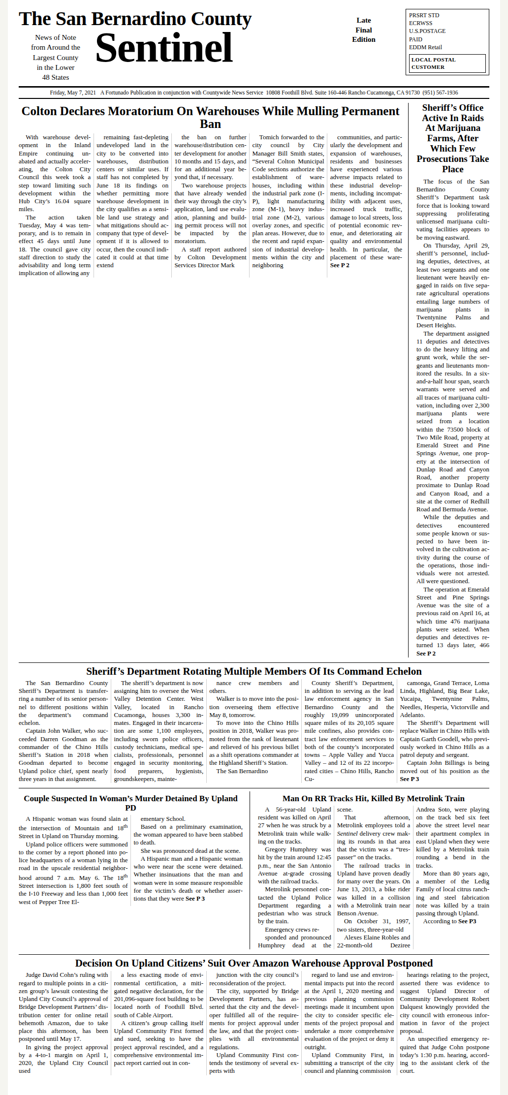The San Bernardino County
News of Note
from Around the
Largest County
in the Lower
48 States
Sentinel
Late
Final
Edition
PRSRT STD
ECRWSS
U.S.POSTAGE
PAID
EDDM Retail
LOCAL POSTAL
CUSTOMER
Friday, May 7, 2021 A Fortunado Publication in conjunction with Countywide News Service 10808 Foothill Blvd. Suite 160-446 Rancho Cucamonga, CA 91730 (951) 567-1936
Colton Declares Moratorium On Warehouses While Mulling Permanent Ban
With warehouse development in the Inland Empire continuing unabated and actually accelerating, the Colton City Council this week took a step toward limiting such development within the Hub City’s 16.04 square miles.
The action taken Tuesday, May 4 was temporary, and is to remain in effect 45 days until June 18. The council gave city staff direction to study the advisability and long term implication of allowing any
remaining fast-depleting undeveloped land in the city to be converted into warehouses, distribution centers or similar uses. If staff has not completed by June 18 its findings on whether permitting more warehouse development in the city qualifies as a sensible land use strategy and what mitigations should accompany that type of development if it is allowed to occur, then the council indicated it could at that time extend
the ban on further warehouse/distribution center development for another 10 months and 15 days, and for an additional year beyond that, if necessary.
Two warehouse projects that have already wended their way through the city’s application, land use evaluation, planning and building permit process will not be impacted by the moratorium.
A staff report authored by Colton Development Services Director Mark
Tomich forwarded to the city council by City Manager Bill Smith states, “Several Colton Municipal Code sections authorize the establishment of warehouses, including within the industrial park zone (I-P), light manufacturing zone (M-1), heavy industrial zone (M-2), various overlay zones, and specific plan areas. However, due to the recent and rapid expansion of industrial developments within the city and neighboring
communities, and particularly the development and expansion of warehouses, residents and businesses have experienced various adverse impacts related to these industrial developments, including incompatibility with adjacent uses, increased truck traffic, damage to local streets, loss of potential economic revenue, and deteriorating air quality and environmental health. In particular, the placement of these ware- See P 2
Sheriff’s Office Active In Raids At Marijuana Farms, After Which Few Prosecutions Take Place
The focus of the San Bernardino County Sheriff’s Department task force that is looking toward suppressing proliferating unlicensed marijuana cultivating facilities appears to be moving eastward.
On Thursday, April 29, sheriff’s personnel, including deputies, detectives, at least two sergeants and one lieutenant were heavily engaged in raids on five separate agricultural operations entailing large numbers of marijuana plants in Twentynine Palms and Desert Heights.
The department assigned 11 deputies and detectives to do the heavy lifting and grunt work, while the sergeants and lieutenants monitored the results. In a six-and-a-half hour span, search warrants were served and all traces of marijuana cultivation, including over 2,300 marijuana plants were seized from a location within the 73500 block of Two Mile Road, property at Emerald Street and Pine Springs Avenue, one property at the intersection of Dunlap Road and Canyon Road, another property proximate to Dunlap Road and Canyon Road, and a site at the corner of Redhill Road and Bermuda Avenue.
While the deputies and detectives encountered some people known or suspected to have been involved in the cultivation activity during the course of the operations, those individuals were not arrested. All were questioned.
The operation at Emerald Street and Pine Springs Avenue was the site of a previous raid on April 16, at which time 476 marijuana plants were seized. When deputies and detectives returned 13 days later, 466 See P 2
Sheriff’s Department Rotating Multiple Members Of Its Command Echelon
The San Bernardino County Sheriff’s Department is transferring a number of its senior personnel to different positions within the department’s command echelon.
Captain John Walker, who succeeded Darren Goodman as the commander of the Chino Hills Sheriff’s Station in 2018 when Goodman departed to become Upland police chief, spent nearly three years in that assignment.
The sheriff’s department is now assigning him to oversee the West Valley Detention Center. West Valley, located in Rancho Cucamonga, houses 3,300 inmates. Engaged in their incarceration are some 1,100 employees, including sworn police officers, custody technicians, medical specialists, professionals, personnel engaged in security monitoring, food preparers, hygienists, groundskeepers, mainte-
nance crew members and others.
Walker is to move into the position overseeing them effective May 8, tomorrow.
To move into the Chino Hills position in 2018, Walker was promoted from the rank of lieutenant and relieved of his previous billet as a shift operations commander at the Highland Sheriff’s Station.
The San Bernardino
County Sheriff’s Department, in addition to serving as the lead law enforcement agency in San Bernardino County and the roughly 19,099 unincorporated square miles of its 20,105 square mile confines, also provides contract law enforcement services to both of the county’s incorporated towns – Apple Valley and Yucca Valley – and 12 of its 22 incorporated cities – Chino Hills, Rancho Cu-
camonga, Grand Terrace, Loma Linda, Highland, Big Bear Lake, Yucaipa, Twentynine Palms, Needles, Hesperia, Victorville and Adelanto.
The Sheriff’s Department will replace Walker in Chino Hills with Captain Garth Goodell, who previously worked in Chino Hills as a patrol deputy and sergeant.
Captain John Billings is being moved out of his position as the See P 3
Couple Suspected In Woman’s Murder Detained By Upland PD
A Hispanic woman was found slain at the intersection of Mountain and 18th Street in Upland on Thursday morning.
Upland police officers were summoned to the corner by a report phoned into police headquarters of a woman lying in the road in the upscale residential neighborhood around 7 a.m. May 6. The 18th Street intersection is 1,800 feet south of the I-10 Freeway and less than 1,000 feet west of Pepper Tree El-
ementary School.
Based on a preliminary examination, the woman appeared to have been stabbed to death.
She was pronounced dead at the scene.
A Hispanic man and a Hispanic woman who were near the scene were detained. Whether insinuations that the man and woman were in some measure responsible for the victim’s death or whether assertions that they were See P 3
Man On RR Tracks Hit, Killed By Metrolink Train
A 56-year-old Upland resident was killed on April 27 when he was struck by a Metrolink train while walking on the tracks.
Gregory Humphrey was hit by the train around 12:45 p.m., near the San Antonio Avenue at-grade crossing with the railroad tracks.
Metrolink personnel contacted the Upland Police Department regarding a pedestrian who was struck by the train.
Emergency crews re-
sponded and pronounced Humphrey dead at the scene.
That afternoon, Metrolink employees told a Sentinel delivery crew making its rounds in that area that the victim was a “trespasser” on the tracks.
The railroad tracks in Upland have proven deadly for many over the years. On June 13, 2013, a bike rider was killed in a collision with a Metrolink train near Benson Avenue.
On October 31, 1997, two sisters, three-year-old
Alexes Elaine Robles and 22-month-old Deziree Andrea Soto, were playing on the track bed six feet above the street level near their apartment complex in east Upland when they were killed by a Metrolink train rounding a bend in the tracks.
More than 80 years ago, a member of the Ledig Family of local citrus ranching and steel fabrication note was killed by a train passing through Upland.
According to See P3
Decision On Upland Citizens’ Suit Over Amazon Warehouse Approval Postponed
Judge David Cohn’s ruling with regard to multiple points in a citizen group’s lawsuit contesting the Upland City Council’s approval of Bridge Development Partners’ distribution center for online retail behemoth Amazon, due to take place this afternoon, has been postponed until May 17.
In giving the project approval by a 4-to-1 margin on April 1, 2020, the Upland City Council used
a less exacting mode of environmental certification, a mitigated negative declaration, for the 201,096-square foot building to be located north of Foothill Blvd. south of Cable Airport.
A citizen’s group calling itself Upland Community First formed and sued, seeking to have the project approval rescinded, and a comprehensive environmental impact report carried out in con-
junction with the city council’s reconsideration of the project.
The city, supported by Bridge Development Partners, has asserted that the city and the developer fulfilled all of the requirements for project approval under the law, and that the project complies with all environmental regulations.
Upland Community First contends the testimony of several experts with
regard to land use and environmental impacts put into the record at the April 1, 2020 meeting and previous planning commission meetings made it incumbent upon the city to consider specific elements of the project proposal and undertake a more comprehensive evaluation of the project or deny it outright.
Upland Community First, in submitting a transcript of the city council and planning commission
hearings relating to the project, asserted there was evidence to suggest Upland Director of Community Development Robert Dalquest knowingly provided the city council with erroneous information in favor of the project proposal.
An unspecified emergency required that Judge Cohn postpone today’s 1:30 p.m. hearing, according to the assistant clerk of the court.